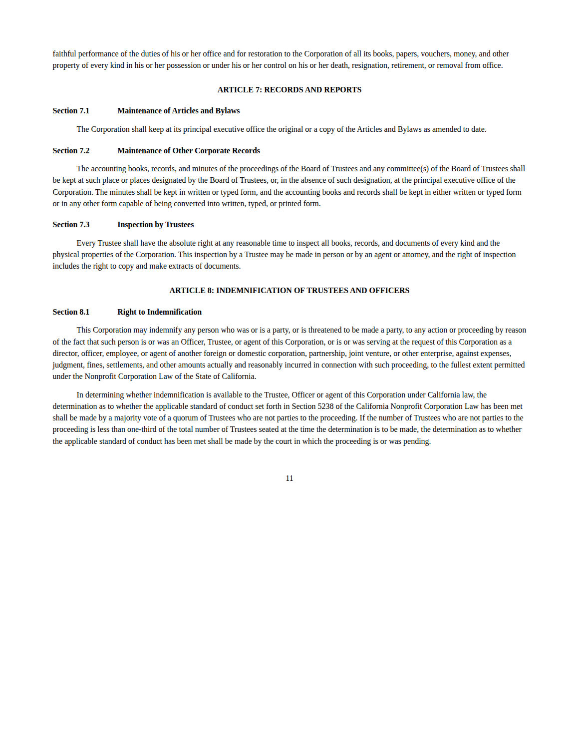faithful performance of the duties of his or her office and for restoration to the Corporation of all its books, papers, vouchers, money, and other property of every kind in his or her possession or under his or her control on his or her death, resignation, retirement, or removal from office.
ARTICLE 7: RECORDS AND REPORTS
Section 7.1 Maintenance of Articles and Bylaws
The Corporation shall keep at its principal executive office the original or a copy of the Articles and Bylaws as amended to date.
Section 7.2 Maintenance of Other Corporate Records
The accounting books, records, and minutes of the proceedings of the Board of Trustees and any committee(s) of the Board of Trustees shall be kept at such place or places designated by the Board of Trustees, or, in the absence of such designation, at the principal executive office of the Corporation. The minutes shall be kept in written or typed form, and the accounting books and records shall be kept in either written or typed form or in any other form capable of being converted into written, typed, or printed form.
Section 7.3 Inspection by Trustees
Every Trustee shall have the absolute right at any reasonable time to inspect all books, records, and documents of every kind and the physical properties of the Corporation. This inspection by a Trustee may be made in person or by an agent or attorney, and the right of inspection includes the right to copy and make extracts of documents.
ARTICLE 8: INDEMNIFICATION OF TRUSTEES AND OFFICERS
Section 8.1 Right to Indemnification
This Corporation may indemnify any person who was or is a party, or is threatened to be made a party, to any action or proceeding by reason of the fact that such person is or was an Officer, Trustee, or agent of this Corporation, or is or was serving at the request of this Corporation as a director, officer, employee, or agent of another foreign or domestic corporation, partnership, joint venture, or other enterprise, against expenses, judgment, fines, settlements, and other amounts actually and reasonably incurred in connection with such proceeding, to the fullest extent permitted under the Nonprofit Corporation Law of the State of California.
In determining whether indemnification is available to the Trustee, Officer or agent of this Corporation under California law, the determination as to whether the applicable standard of conduct set forth in Section 5238 of the California Nonprofit Corporation Law has been met shall be made by a majority vote of a quorum of Trustees who are not parties to the proceeding. If the number of Trustees who are not parties to the proceeding is less than one-third of the total number of Trustees seated at the time the determination is to be made, the determination as to whether the applicable standard of conduct has been met shall be made by the court in which the proceeding is or was pending.
11